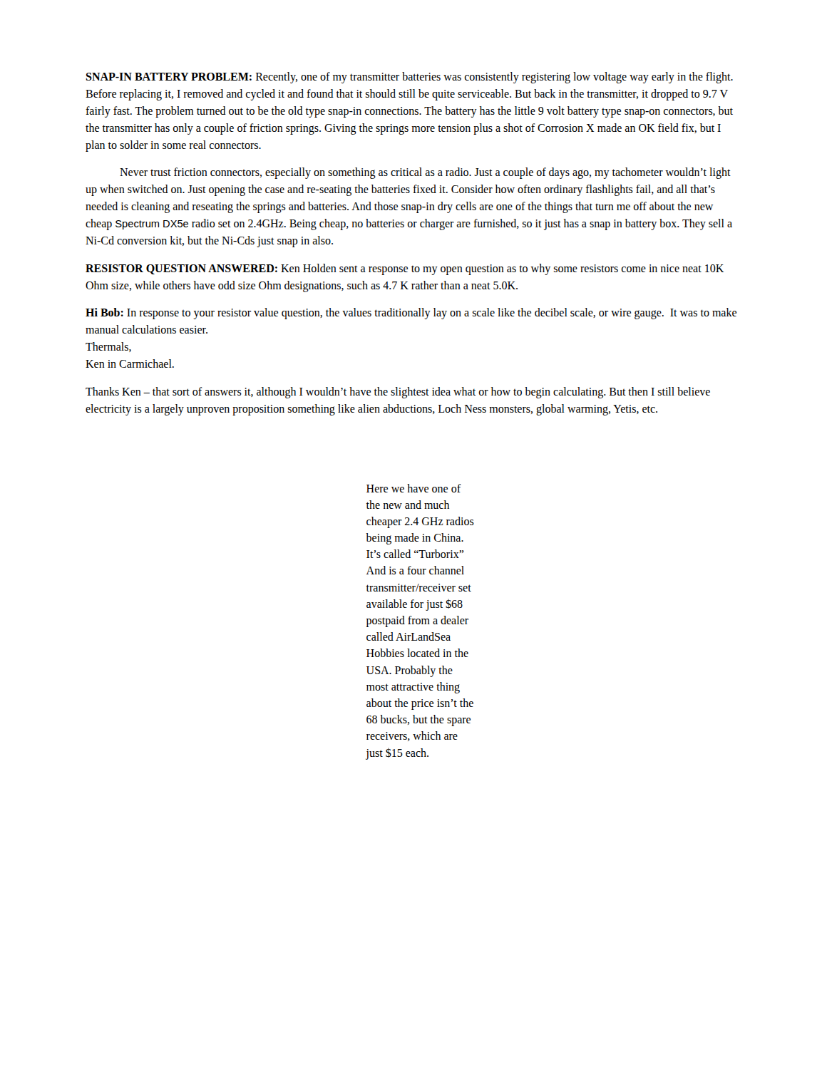SNAP-IN BATTERY PROBLEM: Recently, one of my transmitter batteries was consistently registering low voltage way early in the flight. Before replacing it, I removed and cycled it and found that it should still be quite serviceable. But back in the transmitter, it dropped to 9.7 V fairly fast. The problem turned out to be the old type snap-in connections. The battery has the little 9 volt battery type snap-on connectors, but the transmitter has only a couple of friction springs. Giving the springs more tension plus a shot of Corrosion X made an OK field fix, but I plan to solder in some real connectors.
Never trust friction connectors, especially on something as critical as a radio. Just a couple of days ago, my tachometer wouldn’t light up when switched on. Just opening the case and re-seating the batteries fixed it. Consider how often ordinary flashlights fail, and all that’s needed is cleaning and reseating the springs and batteries. And those snap-in dry cells are one of the things that turn me off about the new cheap Spectrum DX5e radio set on 2.4GHz. Being cheap, no batteries or charger are furnished, so it just has a snap in battery box. They sell a Ni-Cd conversion kit, but the Ni-Cds just snap in also.
RESISTOR QUESTION ANSWERED: Ken Holden sent a response to my open question as to why some resistors come in nice neat 10K Ohm size, while others have odd size Ohm designations, such as 4.7 K rather than a neat 5.0K.
Hi Bob: In response to your resistor value question, the values traditionally lay on a scale like the decibel scale, or wire gauge. It was to make manual calculations easier.
Thermals,
Ken in Carmichael.
Thanks Ken – that sort of answers it, although I wouldn’t have the slightest idea what or how to begin calculating. But then I still believe electricity is a largely unproven proposition something like alien abductions, Loch Ness monsters, global warming, Yetis, etc.
Here we have one of the new and much cheaper 2.4 GHz radios being made in China. It’s called “Turborix”
And is a four channel transmitter/receiver set available for just $68 postpaid from a dealer called AirLandSea Hobbies located in the USA. Probably the most attractive thing about the price isn’t the 68 bucks, but the spare receivers, which are just $15 each.